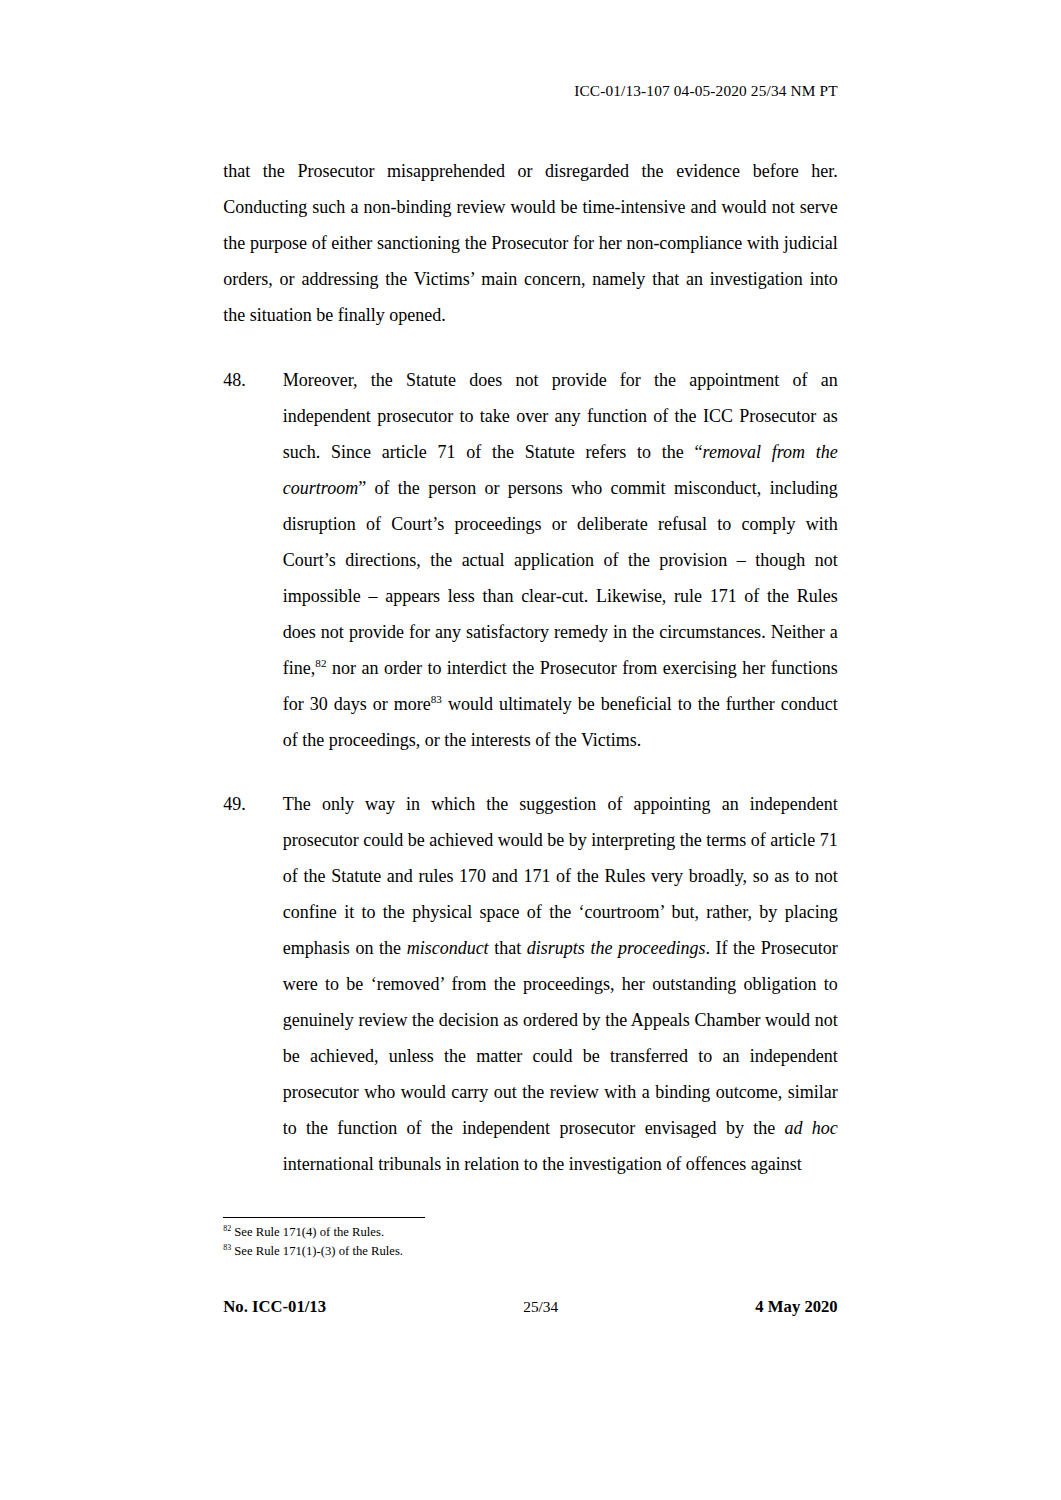ICC-01/13-107 04-05-2020 25/34 NM PT
that the Prosecutor misapprehended or disregarded the evidence before her. Conducting such a non-binding review would be time-intensive and would not serve the purpose of either sanctioning the Prosecutor for her non-compliance with judicial orders, or addressing the Victims’ main concern, namely that an investigation into the situation be finally opened.
48. Moreover, the Statute does not provide for the appointment of an independent prosecutor to take over any function of the ICC Prosecutor as such. Since article 71 of the Statute refers to the “removal from the courtroom” of the person or persons who commit misconduct, including disruption of Court’s proceedings or deliberate refusal to comply with Court’s directions, the actual application of the provision – though not impossible – appears less than clear-cut. Likewise, rule 171 of the Rules does not provide for any satisfactory remedy in the circumstances. Neither a fine,82 nor an order to interdict the Prosecutor from exercising her functions for 30 days or more83 would ultimately be beneficial to the further conduct of the proceedings, or the interests of the Victims.
49. The only way in which the suggestion of appointing an independent prosecutor could be achieved would be by interpreting the terms of article 71 of the Statute and rules 170 and 171 of the Rules very broadly, so as to not confine it to the physical space of the ‘courtroom’ but, rather, by placing emphasis on the misconduct that disrupts the proceedings. If the Prosecutor were to be ‘removed’ from the proceedings, her outstanding obligation to genuinely review the decision as ordered by the Appeals Chamber would not be achieved, unless the matter could be transferred to an independent prosecutor who would carry out the review with a binding outcome, similar to the function of the independent prosecutor envisaged by the ad hoc international tribunals in relation to the investigation of offences against
82 See Rule 171(4) of the Rules.
83 See Rule 171(1)-(3) of the Rules.
No. ICC-01/13
25/34
4 May 2020